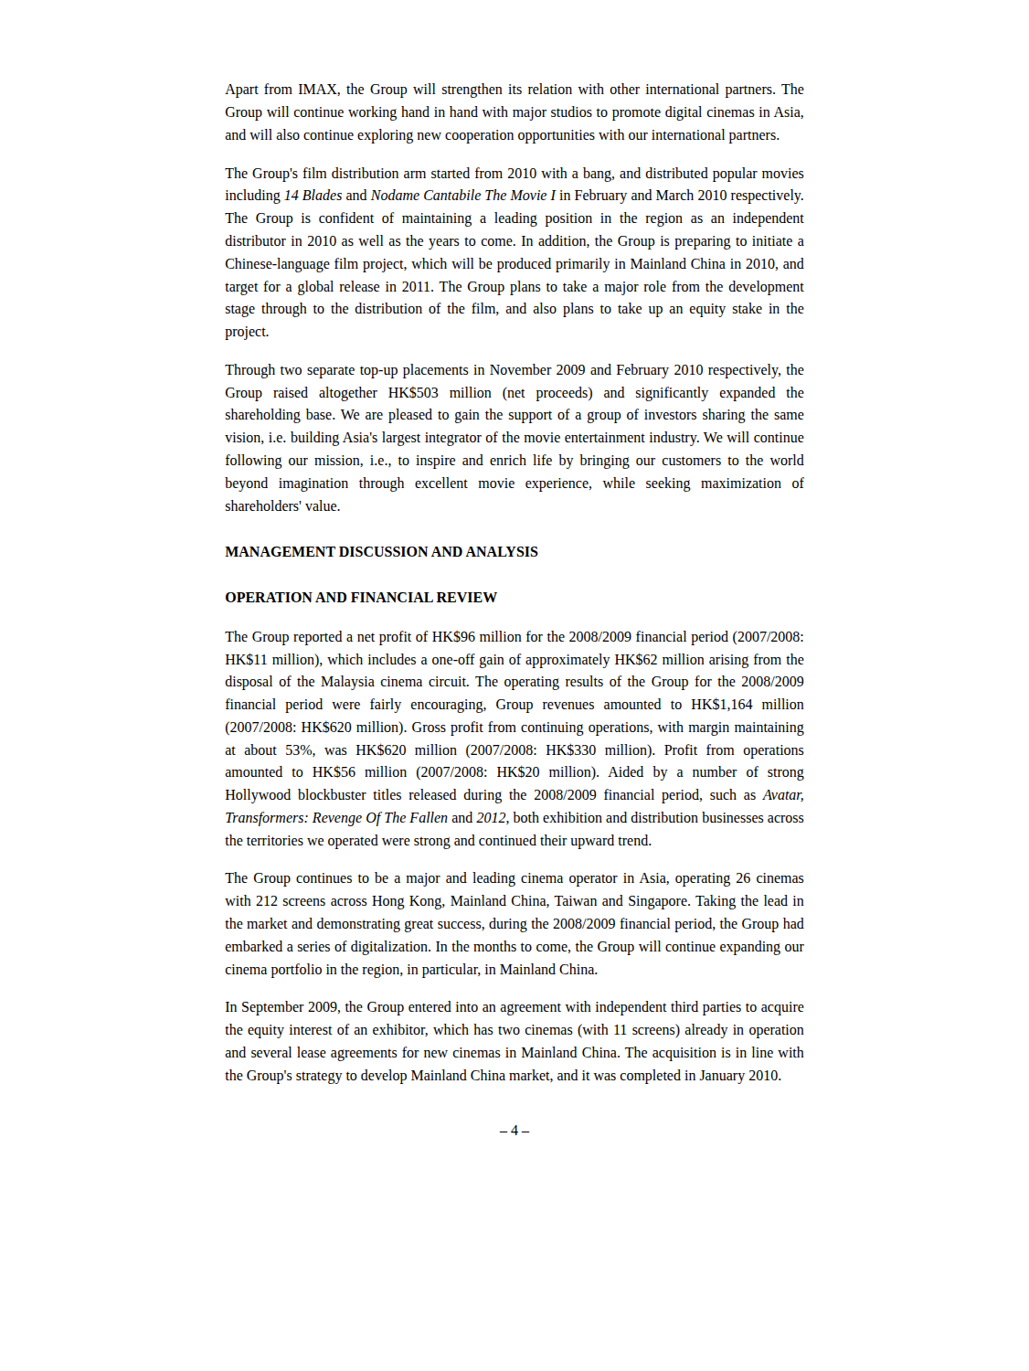Apart from IMAX, the Group will strengthen its relation with other international partners. The Group will continue working hand in hand with major studios to promote digital cinemas in Asia, and will also continue exploring new cooperation opportunities with our international partners.
The Group's film distribution arm started from 2010 with a bang, and distributed popular movies including 14 Blades and Nodame Cantabile The Movie I in February and March 2010 respectively. The Group is confident of maintaining a leading position in the region as an independent distributor in 2010 as well as the years to come. In addition, the Group is preparing to initiate a Chinese-language film project, which will be produced primarily in Mainland China in 2010, and target for a global release in 2011. The Group plans to take a major role from the development stage through to the distribution of the film, and also plans to take up an equity stake in the project.
Through two separate top-up placements in November 2009 and February 2010 respectively, the Group raised altogether HK$503 million (net proceeds) and significantly expanded the shareholding base. We are pleased to gain the support of a group of investors sharing the same vision, i.e. building Asia's largest integrator of the movie entertainment industry. We will continue following our mission, i.e., to inspire and enrich life by bringing our customers to the world beyond imagination through excellent movie experience, while seeking maximization of shareholders' value.
MANAGEMENT DISCUSSION AND ANALYSIS
OPERATION AND FINANCIAL REVIEW
The Group reported a net profit of HK$96 million for the 2008/2009 financial period (2007/2008: HK$11 million), which includes a one-off gain of approximately HK$62 million arising from the disposal of the Malaysia cinema circuit. The operating results of the Group for the 2008/2009 financial period were fairly encouraging, Group revenues amounted to HK$1,164 million (2007/2008: HK$620 million). Gross profit from continuing operations, with margin maintaining at about 53%, was HK$620 million (2007/2008: HK$330 million). Profit from operations amounted to HK$56 million (2007/2008: HK$20 million). Aided by a number of strong Hollywood blockbuster titles released during the 2008/2009 financial period, such as Avatar, Transformers: Revenge Of The Fallen and 2012, both exhibition and distribution businesses across the territories we operated were strong and continued their upward trend.
The Group continues to be a major and leading cinema operator in Asia, operating 26 cinemas with 212 screens across Hong Kong, Mainland China, Taiwan and Singapore. Taking the lead in the market and demonstrating great success, during the 2008/2009 financial period, the Group had embarked a series of digitalization. In the months to come, the Group will continue expanding our cinema portfolio in the region, in particular, in Mainland China.
In September 2009, the Group entered into an agreement with independent third parties to acquire the equity interest of an exhibitor, which has two cinemas (with 11 screens) already in operation and several lease agreements for new cinemas in Mainland China. The acquisition is in line with the Group's strategy to develop Mainland China market, and it was completed in January 2010.
– 4 –